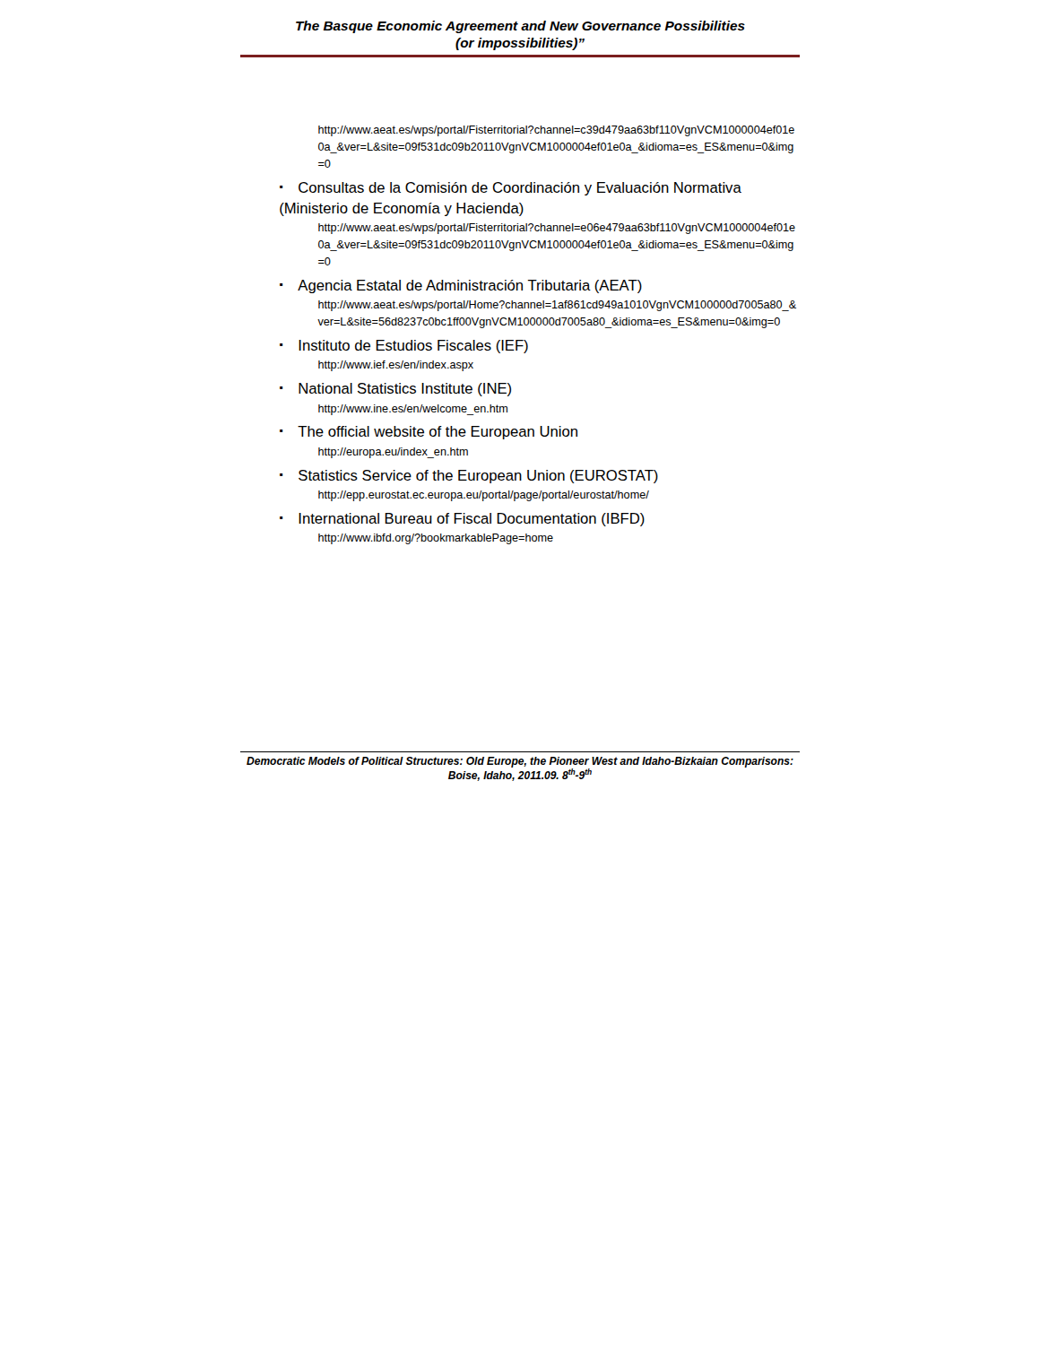The Basque Economic Agreement and New Governance Possibilities
(or impossibilities)”
http://www.aeat.es/wps/portal/Fisterritorial?channel=c39d479aa63bf110VgnVCM1000004ef01e0a_&ver=L&site=09f531dc09b20110VgnVCM1000004ef01e0a_&idioma=es_ES&menu=0&img=0
Consultas de la Comisión de Coordinación y Evaluación Normativa (Ministerio de Economía y Hacienda)
http://www.aeat.es/wps/portal/Fisterritorial?channel=e06e479aa63bf110VgnVCM1000004ef01e0a_&ver=L&site=09f531dc09b20110VgnVCM1000004ef01e0a_&idioma=es_ES&menu=0&img=0
Agencia Estatal de Administración Tributaria (AEAT)
http://www.aeat.es/wps/portal/Home?channel=1af861cd949a1010VgnVCM100000d7005a80_&ver=L&site=56d8237c0bc1ff00VgnVCM100000d7005a80_&idioma=es_ES&menu=0&img=0
Instituto de Estudios Fiscales (IEF)
http://www.ief.es/en/index.aspx
National Statistics Institute (INE)
http://www.ine.es/en/welcome_en.htm
The official website of the European Union
http://europa.eu/index_en.htm
Statistics Service of the European Union (EUROSTAT)
http://epp.eurostat.ec.europa.eu/portal/page/portal/eurostat/home/
International Bureau of Fiscal Documentation (IBFD)
http://www.ibfd.org/?bookmarkablePage=home
Democratic Models of Political Structures: Old Europe, the Pioneer West and Idaho-Bizkaian Comparisons: Boise, Idaho, 2011.09. 8th-9th